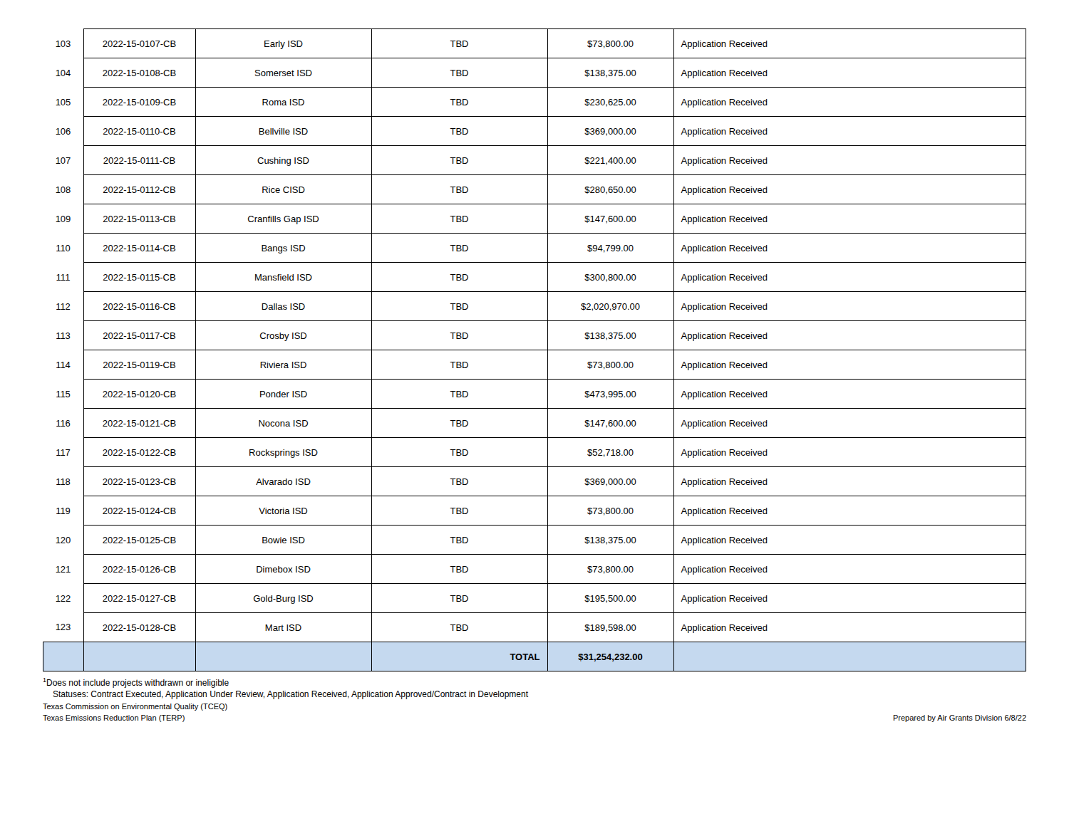| 103 | 2022-15-0107-CB | Early ISD | TBD | $73,800.00 | Application Received |
| 104 | 2022-15-0108-CB | Somerset ISD | TBD | $138,375.00 | Application Received |
| 105 | 2022-15-0109-CB | Roma ISD | TBD | $230,625.00 | Application Received |
| 106 | 2022-15-0110-CB | Bellville ISD | TBD | $369,000.00 | Application Received |
| 107 | 2022-15-0111-CB | Cushing ISD | TBD | $221,400.00 | Application Received |
| 108 | 2022-15-0112-CB | Rice CISD | TBD | $280,650.00 | Application Received |
| 109 | 2022-15-0113-CB | Cranfills Gap ISD | TBD | $147,600.00 | Application Received |
| 110 | 2022-15-0114-CB | Bangs ISD | TBD | $94,799.00 | Application Received |
| 111 | 2022-15-0115-CB | Mansfield ISD | TBD | $300,800.00 | Application Received |
| 112 | 2022-15-0116-CB | Dallas ISD | TBD | $2,020,970.00 | Application Received |
| 113 | 2022-15-0117-CB | Crosby ISD | TBD | $138,375.00 | Application Received |
| 114 | 2022-15-0119-CB | Riviera ISD | TBD | $73,800.00 | Application Received |
| 115 | 2022-15-0120-CB | Ponder ISD | TBD | $473,995.00 | Application Received |
| 116 | 2022-15-0121-CB | Nocona ISD | TBD | $147,600.00 | Application Received |
| 117 | 2022-15-0122-CB | Rocksprings ISD | TBD | $52,718.00 | Application Received |
| 118 | 2022-15-0123-CB | Alvarado ISD | TBD | $369,000.00 | Application Received |
| 119 | 2022-15-0124-CB | Victoria ISD | TBD | $73,800.00 | Application Received |
| 120 | 2022-15-0125-CB | Bowie ISD | TBD | $138,375.00 | Application Received |
| 121 | 2022-15-0126-CB | Dimebox ISD | TBD | $73,800.00 | Application Received |
| 122 | 2022-15-0127-CB | Gold-Burg ISD | TBD | $195,500.00 | Application Received |
| 123 | 2022-15-0128-CB | Mart ISD | TBD | $189,598.00 | Application Received |
| | | | TOTAL | $31,254,232.00 | |
1Does not include projects withdrawn or ineligible
Statuses: Contract Executed, Application Under Review, Application Received, Application Approved/Contract in Development
Texas Commission on Environmental Quality (TCEQ)
Texas Emissions Reduction Plan (TERP) Prepared by Air Grants Division 6/8/22